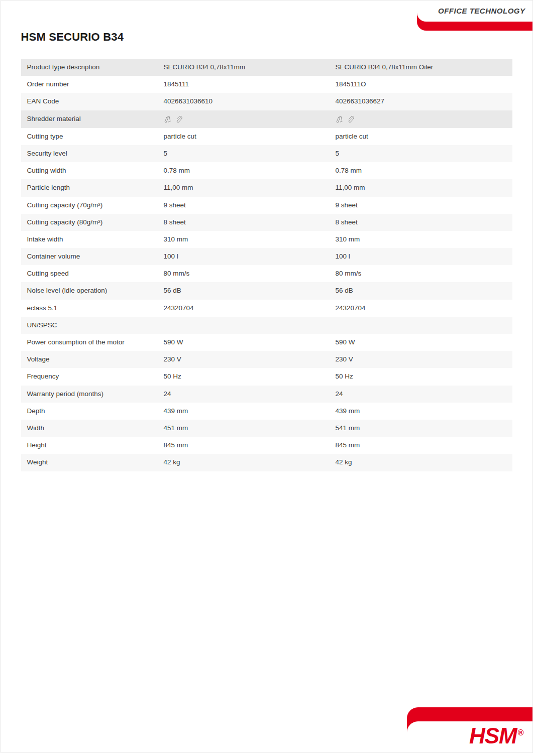OFFICE TECHNOLOGY
HSM SECURIO B34
| Product type description | SECURIO B34 0,78x11mm | SECURIO B34 0,78x11mm Oiler |
| Order number | 1845111 | 1845111O |
| EAN Code | 4026631036610 | 4026631036627 |
| Shredder material | | |
| Cutting type | particle cut | particle cut |
| Security level | 5 | 5 |
| Cutting width | 0.78 mm | 0.78 mm |
| Particle length | 11,00 mm | 11,00 mm |
| Cutting capacity (70g/m²) | 9 sheet | 9 sheet |
| Cutting capacity (80g/m²) | 8 sheet | 8 sheet |
| Intake width | 310 mm | 310 mm |
| Container volume | 100 l | 100 l |
| Cutting speed | 80 mm/s | 80 mm/s |
| Noise level (idle operation) | 56 dB | 56 dB |
| eclass 5.1 | 24320704 | 24320704 |
| UN/SPSC | | |
| Power consumption of the motor | 590 W | 590 W |
| Voltage | 230 V | 230 V |
| Frequency | 50 Hz | 50 Hz |
| Warranty period (months) | 24 | 24 |
| Depth | 439 mm | 439 mm |
| Width | 451 mm | 541 mm |
| Height | 845 mm | 845 mm |
| Weight | 42 kg | 42 kg |
HSM®